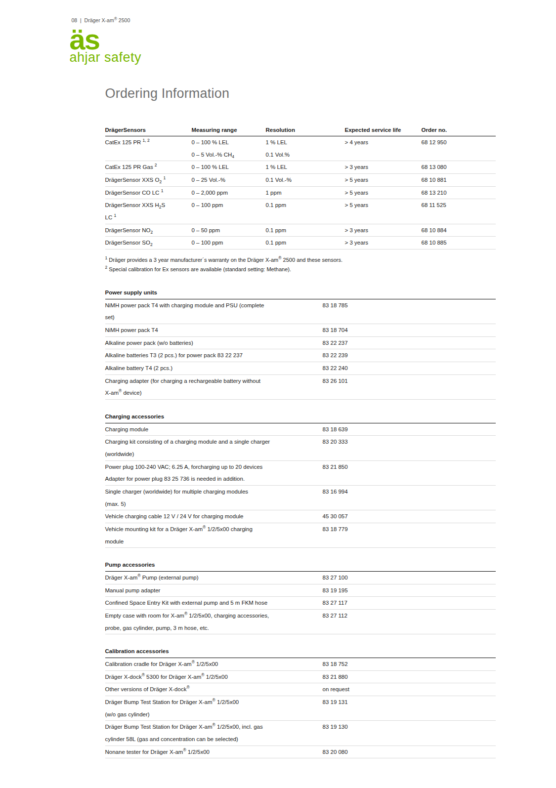08 | Dräger X-am® 2500
äs ahjar safety
Ordering Information
| DrägerSensors | Measuring range | Resolution | Expected service life | Order no. |
| --- | --- | --- | --- | --- |
| CatEx 125 PR 1, 2 | 0 – 100 % LEL | 1 % LEL | > 4 years | 68 12 950 |
| | 0 – 5 Vol.-% CH 4 | 0.1 Vol.% | | |
| CatEx 125 PR Gas 2 | 0 – 100 % LEL | 1 % LEL | > 3 years | 68 13 080 |
| DrägerSensor XXS O 2 1 | 0 – 25 Vol.-% | 0.1 Vol.-% | > 5 years | 68 10 881 |
| DrägerSensor CO LC 1 | 0 – 2,000 ppm | 1 ppm | > 5 years | 68 13 210 |
| DrägerSensor XXS H 2 S | 0 – 100 ppm | 0.1 ppm | > 5 years | 68 11 525 |
| LC 1 | | | | |
| DrägerSensor NO 2 | 0 – 50 ppm | 0.1 ppm | > 3 years | 68 10 884 |
| DrägerSensor SO 2 | 0 – 100 ppm | 0.1 ppm | > 3 years | 68 10 885 |
1 Dräger provides a 3 year manufacturer´s warranty on the Dräger X-am® 2500 and these sensors.
2 Special calibration for Ex sensors are available (standard setting: Methane).
Power supply units
| NiMH power pack T4 with charging module and PSU (complete | 83 18 785 |
| set) | |
| NiMH power pack T4 | 83 18 704 |
| Alkaline power pack (w/o batteries) | 83 22 237 |
| Alkaline batteries T3 (2 pcs.) for power pack 83 22 237 | 83 22 239 |
| Alkaline battery T4 (2 pcs.) | 83 22 240 |
| Charging adapter (for charging a rechargeable battery without | 83 26 101 |
| X-am ® device) | |
Charging accessories
| Charging module | 83 18 639 |
| Charging kit consisting of a charging module and a single charger | 83 20 333 |
| (worldwide) | |
| Power plug 100-240 VAC; 6.25 A, forcharging up to 20 devices | 83 21 850 |
| Adapter for power plug 83 25 736 is needed in addition. | |
| Single charger (worldwide) for multiple charging modules | 83 16 994 |
| (max. 5) | |
| Vehicle charging cable 12 V / 24 V for charging module | 45 30 057 |
| Vehicle mounting kit for a Dräger X-am ® 1/2/5x00 charging | 83 18 779 |
| module | |
Pump accessories
| Dräger X-am ® Pump (external pump) | 83 27 100 |
| Manual pump adapter | 83 19 195 |
| Confined Space Entry Kit with external pump and 5 m FKM hose | 83 27 117 |
| Empty case with room for X-am ® 1/2/5x00, charging accessories, | 83 27 112 |
| probe, gas cylinder, pump, 3 m hose, etc. | |
Calibration accessories
| Calibration cradle for Dräger X-am ® 1/2/5x00 | 83 18 752 |
| Dräger X-dock ® 5300 for Dräger X-am ® 1/2/5x00 | 83 21 880 |
| Other versions of Dräger X-dock ® | on request |
| Dräger Bump Test Station for Dräger X-am ® 1/2/5x00 | 83 19 131 |
| (w/o gas cylinder) | |
| Dräger Bump Test Station for Dräger X-am ® 1/2/5x00, incl. gas | 83 19 130 |
| cylinder 58L (gas and concentration can be selected) | |
| Nonane tester for Dräger X-am ® 1/2/5x00 | 83 20 080 |